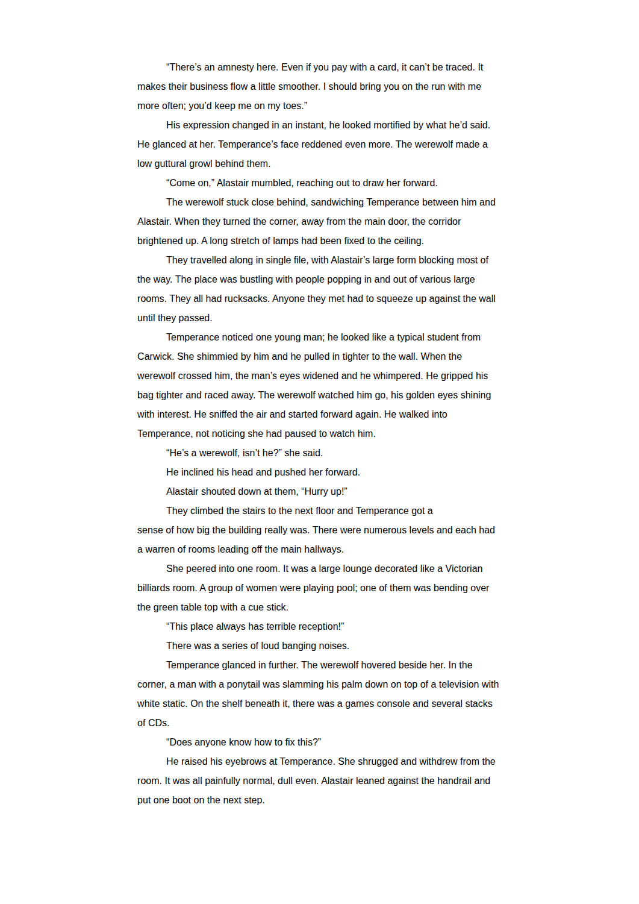“There’s an amnesty here. Even if you pay with a card, it can’t be traced. It makes their business flow a little smoother. I should bring you on the run with me more often; you’d keep me on my toes.”
His expression changed in an instant, he looked mortified by what he’d said. He glanced at her. Temperance’s face reddened even more. The werewolf made a low guttural growl behind them.
“Come on,” Alastair mumbled, reaching out to draw her forward.
The werewolf stuck close behind, sandwiching Temperance between him and Alastair. When they turned the corner, away from the main door, the corridor brightened up. A long stretch of lamps had been fixed to the ceiling.
They travelled along in single file, with Alastair’s large form blocking most of the way. The place was bustling with people popping in and out of various large rooms. They all had rucksacks. Anyone they met had to squeeze up against the wall until they passed.
Temperance noticed one young man; he looked like a typical student from Carwick. She shimmied by him and he pulled in tighter to the wall. When the werewolf crossed him, the man’s eyes widened and he whimpered. He gripped his bag tighter and raced away. The werewolf watched him go, his golden eyes shining with interest. He sniffed the air and started forward again. He walked into Temperance, not noticing she had paused to watch him.
“He’s a werewolf, isn’t he?” she said.
He inclined his head and pushed her forward.
Alastair shouted down at them, “Hurry up!”
They climbed the stairs to the next floor and Temperance got a
sense of how big the building really was. There were numerous levels and each had a warren of rooms leading off the main hallways.
She peered into one room. It was a large lounge decorated like a Victorian billiards room. A group of women were playing pool; one of them was bending over the green table top with a cue stick.
“This place always has terrible reception!”
There was a series of loud banging noises.
Temperance glanced in further. The werewolf hovered beside her. In the corner, a man with a ponytail was slamming his palm down on top of a television with white static. On the shelf beneath it, there was a games console and several stacks of CDs.
“Does anyone know how to fix this?”
He raised his eyebrows at Temperance. She shrugged and withdrew from the room. It was all painfully normal, dull even. Alastair leaned against the handrail and put one boot on the next step.